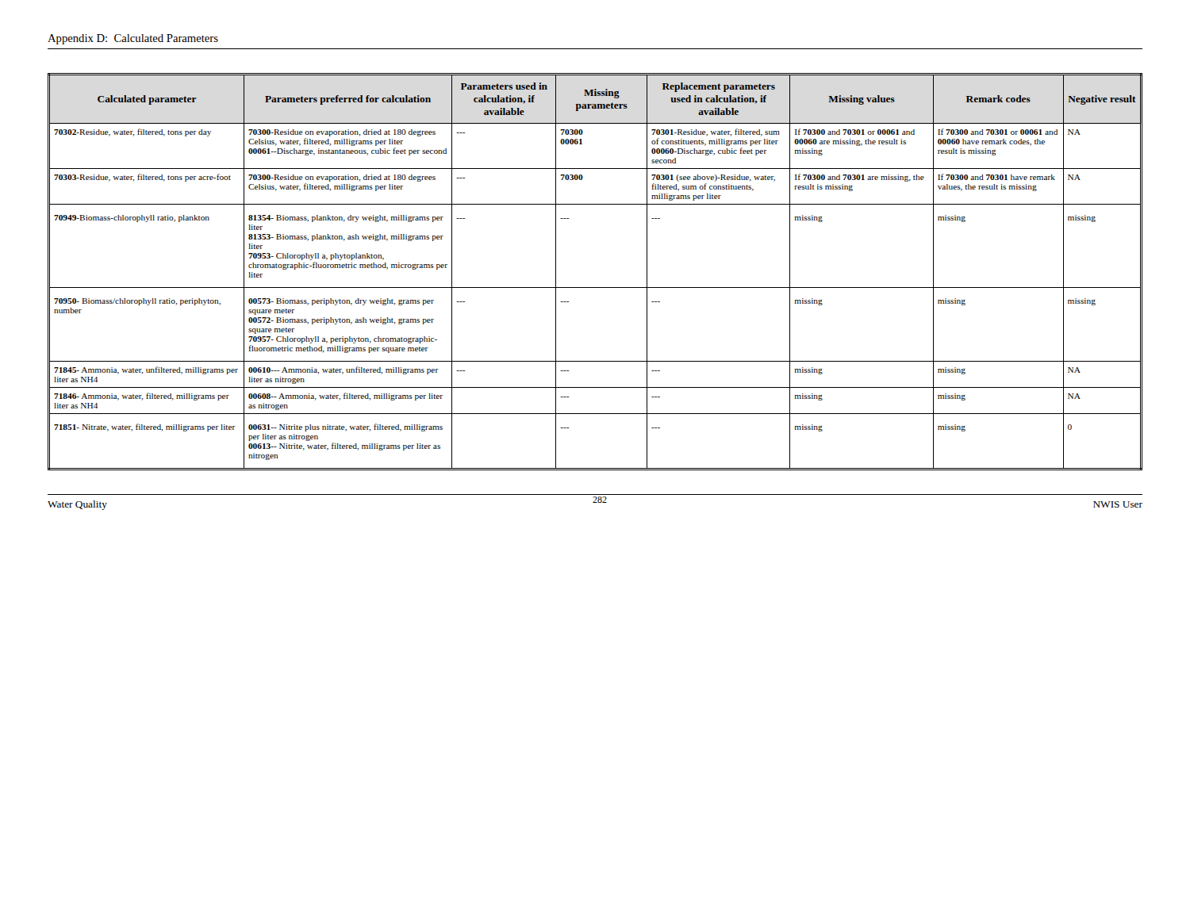Appendix D: Calculated Parameters
| Calculated parameter | Parameters preferred for calculation | Parameters used in calculation, if available | Missing parameters | Replacement parameters used in calculation, if available | Missing values | Remark codes | Negative result |
| --- | --- | --- | --- | --- | --- | --- | --- |
| 70302 -Residue, water, filtered, tons per day | 70300 -Residue on evaporation, dried at 180 degrees Celsius, water, filtered, milligrams per liter 00061 --Discharge, instantaneous, cubic feet per second | --- | 70300 00061 | 70301 -Residue, water, filtered, sum of constituents, milligrams per liter 00060 -Discharge, cubic feet per second | If 70300 and 70301 or 00061 and 00060 are missing, the result is missing | If 70300 and 70301 or 00061 and 00060 have remark codes, the result is missing | NA |
| 70303 -Residue, water, filtered, tons per acre-foot | 70300 -Residue on evaporation, dried at 180 degrees Celsius, water, filtered, milligrams per liter | --- | 70300 | 70301 (see above)-Residue, water, filtered, sum of constituents, milligrams per liter | If 70300 and 70301 are missing, the result is missing | If 70300 and 70301 have remark values, the result is missing | NA |
| 70949 -Biomass-chlorophyll ratio, plankton | 81354 - Biomass, plankton, dry weight, milligrams per liter 81353 - Biomass, plankton, ash weight, milligrams per liter 70953 - Chlorophyll a, phytoplankton, chromatographic-fluorometric method, micrograms per liter | --- | --- | --- | missing | missing | missing |
| 70950 - Biomass/chlorophyll ratio, periphyton, number | 00573 - Biomass, periphyton, dry weight, grams per square meter 00572 - Biomass, periphyton, ash weight, grams per square meter 70957 - Chlorophyll a, periphyton, chromatographic-fluorometric method, milligrams per square meter | --- | --- | --- | missing | missing | missing |
| 71845 - Ammonia, water, unfiltered, milligrams per liter as NH4 | 00610 --- Ammonia, water, unfiltered, milligrams per liter as nitrogen | --- | --- | --- | missing | missing | NA |
| 71846 - Ammonia, water, filtered, milligrams per liter as NH4 | 00608 -- Ammonia, water, filtered, milligrams per liter as nitrogen | | --- | --- | missing | missing | NA |
| 71851 - Nitrate, water, filtered, milligrams per liter | 00631 -- Nitrite plus nitrate, water, filtered, milligrams per liter as nitrogen 00613 -- Nitrite, water, filtered, milligrams per liter as nitrogen | | --- | --- | missing | missing | 0 |
Water Quality 282 NWIS User